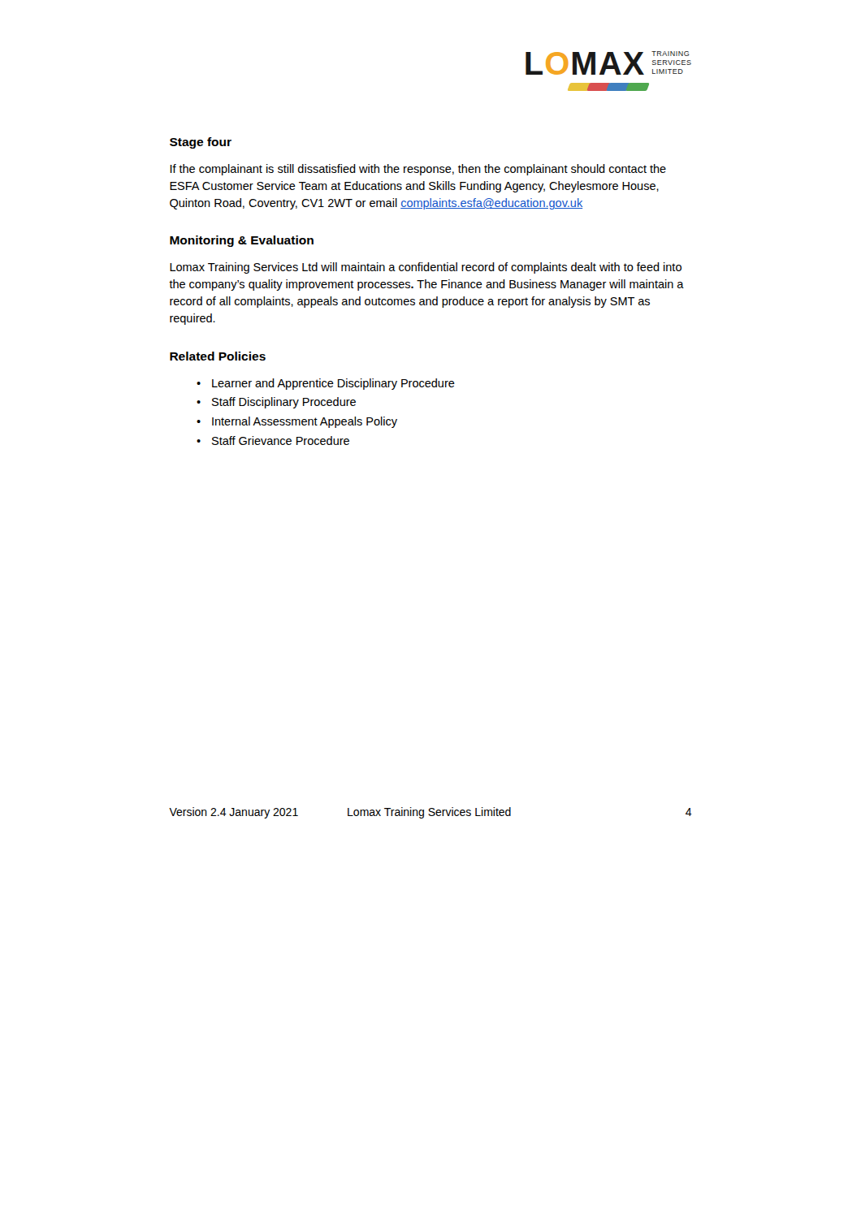LOMAX Training
Services
Limited
Stage four
If the complainant is still dissatisfied with the response, then the complainant should contact the ESFA Customer Service Team at Educations and Skills Funding Agency, Cheylesmore House, Quinton Road, Coventry, CV1 2WT or email complaints.esfa@education.gov.uk
Monitoring & Evaluation
Lomax Training Services Ltd will maintain a confidential record of complaints dealt with to feed into the company’s quality improvement processes. The Finance and Business Manager will maintain a record of all complaints, appeals and outcomes and produce a report for analysis by SMT as required.
Related Policies
Learner and Apprentice Disciplinary Procedure
Staff Disciplinary Procedure
Internal Assessment Appeals Policy
Staff Grievance Procedure
Version 2.4 January 2021
Lomax Training Services Limited
4